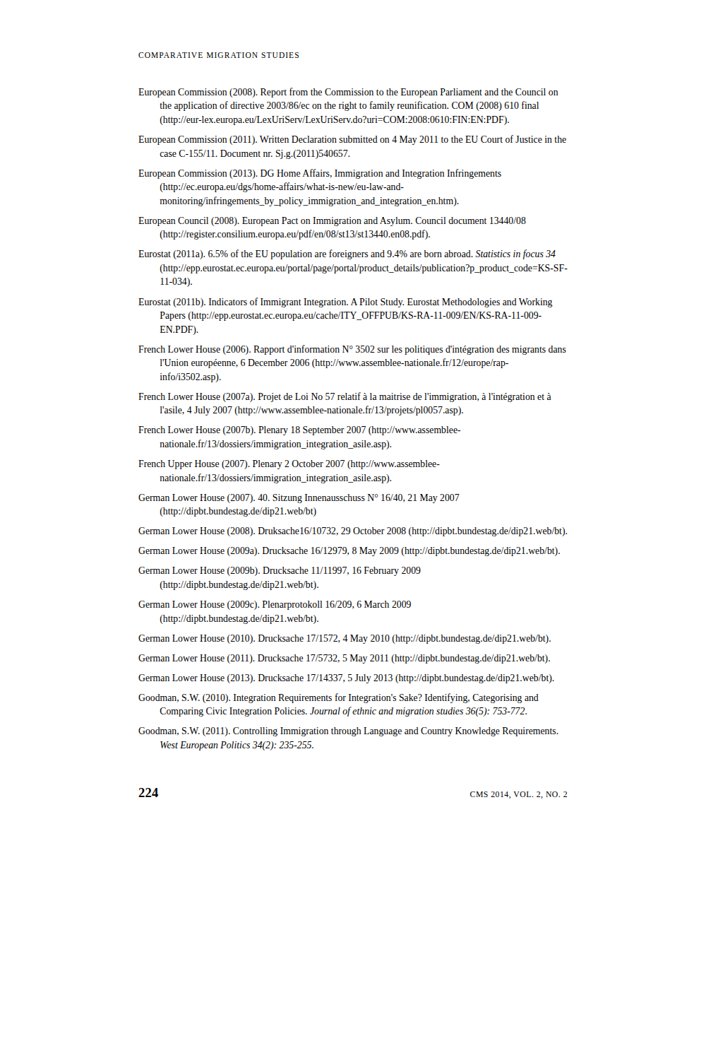Comparative Migration Studies
European Commission (2008). Report from the Commission to the European Parliament and the Council on the application of directive 2003/86/ec on the right to family reunification. COM (2008) 610 final (http://eur-lex.europa.eu/LexUriServ/LexUriServ.do?uri=COM:2008:0610:FIN:EN:PDF).
European Commission (2011). Written Declaration submitted on 4 May 2011 to the EU Court of Justice in the case C-155/11. Document nr. Sj.g.(2011)540657.
European Commission (2013). DG Home Affairs, Immigration and Integration Infringements (http://ec.europa.eu/dgs/home-affairs/what-is-new/eu-law-and-monitoring/infringements_by_policy_immigration_and_integration_en.htm).
European Council (2008). European Pact on Immigration and Asylum. Council document 13440/08 (http://register.consilium.europa.eu/pdf/en/08/st13/st13440.en08.pdf).
Eurostat (2011a). 6.5% of the EU population are foreigners and 9.4% are born abroad. Statistics in focus 34 (http://epp.eurostat.ec.europa.eu/portal/page/portal/product_details/publication?p_product_code=KS-SF-11-034).
Eurostat (2011b). Indicators of Immigrant Integration. A Pilot Study. Eurostat Methodologies and Working Papers (http://epp.eurostat.ec.europa.eu/cache/ITY_OFFPUB/KS-RA-11-009/EN/KS-RA-11-009-EN.PDF).
French Lower House (2006). Rapport d'information N° 3502 sur les politiques d'intégration des migrants dans l'Union européenne, 6 December 2006 (http://www.assemblee-nationale.fr/12/europe/rap-info/i3502.asp).
French Lower House (2007a). Projet de Loi No 57 relatif à la maitrise de l'immigration, à l'intégration et à l'asile, 4 July 2007 (http://www.assemblee-nationale.fr/13/projets/pl0057.asp).
French Lower House (2007b). Plenary 18 September 2007 (http://www.assemblee-nationale.fr/13/dossiers/immigration_integration_asile.asp).
French Upper House (2007). Plenary 2 October 2007 (http://www.assemblee-nationale.fr/13/dossiers/immigration_integration_asile.asp).
German Lower House (2007). 40. Sitzung Innenausschuss N° 16/40, 21 May 2007 (http://dipbt.bundestag.de/dip21.web/bt)
German Lower House (2008). Druksache16/10732, 29 October 2008 (http://dipbt.bundestag.de/dip21.web/bt).
German Lower House (2009a). Drucksache 16/12979, 8 May 2009 (http://dipbt.bundestag.de/dip21.web/bt).
German Lower House (2009b). Drucksache 11/11997, 16 February 2009 (http://dipbt.bundestag.de/dip21.web/bt).
German Lower House (2009c). Plenarprotokoll 16/209, 6 March 2009 (http://dipbt.bundestag.de/dip21.web/bt).
German Lower House (2010). Drucksache 17/1572, 4 May 2010 (http://dipbt.bundestag.de/dip21.web/bt).
German Lower House (2011). Drucksache 17/5732, 5 May 2011 (http://dipbt.bundestag.de/dip21.web/bt).
German Lower House (2013). Drucksache 17/14337, 5 July 2013 (http://dipbt.bundestag.de/dip21.web/bt).
Goodman, S.W. (2010). Integration Requirements for Integration's Sake? Identifying, Categorising and Comparing Civic Integration Policies. Journal of ethnic and migration studies 36(5): 753-772.
Goodman, S.W. (2011). Controlling Immigration through Language and Country Knowledge Requirements. West European Politics 34(2): 235-255.
224 CMS 2014, Vol. 2, No. 2